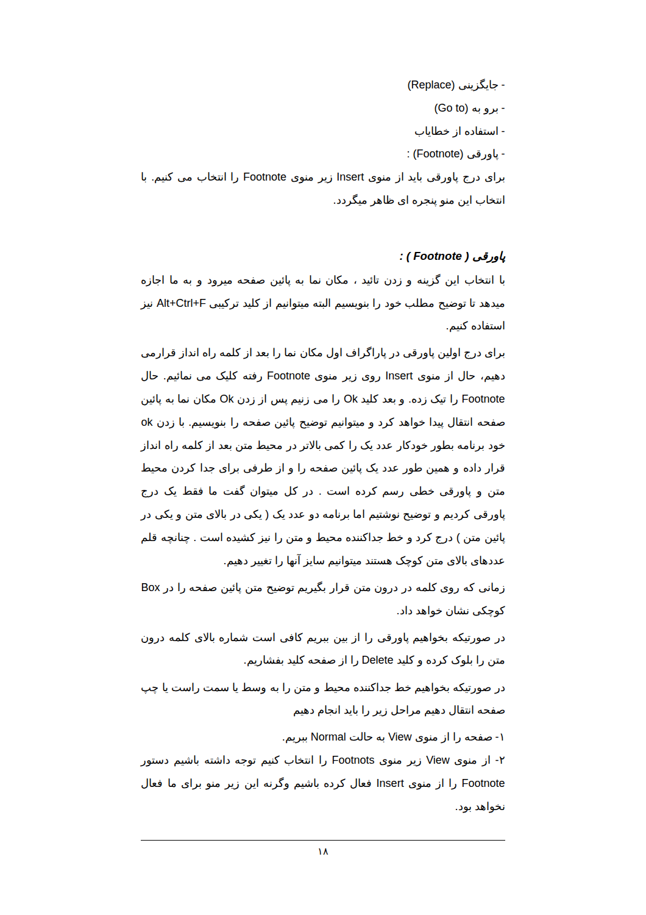- جایگزینی (Replace)
- برو به (Go to)
- استفاده از خطایاب
- پاورقی (Footnote) :
برای درج پاورقی باید از منوی Insert زیر منوی Footnote را انتخاب می کنیم. با انتخاب این منو پنجره ای ظاهر میگردد.
پاورقی ( Footnote ) :
با انتخاب این گزینه و زدن تائید ، مکان نما به پائین صفحه میرود و به ما اجازه میدهد تا توضیح مطلب خود را بنویسیم البته میتوانیم از کلید ترکیبی Alt+Ctrl+F نیز استفاده کنیم.
برای درج اولین پاورقی در پاراگراف اول مکان نما را بعد از کلمه راه انداز قرارمی دهیم، حال از منوی Insert روی زیر منوی Footnote رفته کلیک می نمائیم. حال Footnote را تیک زده. و بعد کلید Ok را می زنیم پس از زدن Ok مکان نما به پائین صفحه انتقال پیدا خواهد کرد و میتوانیم توضیح پائین صفحه را بنویسیم. با زدن ok خود برنامه بطور خودکار عدد یک را کمی بالاتر در محیط متن بعد از کلمه راه انداز قرار داده و همین طور عدد یک پائین صفحه را و از طرفی برای جدا کردن محیط متن و پاورقی خطی رسم کرده است . در کل میتوان گفت ما فقط یک درج پاورقی کردیم و توضیح نوشتیم اما برنامه دو عدد یک ( یکی در بالای متن و یکی در پائین متن ) درج کرد و خط جداکننده محیط و متن را نیز کشیده است . چنانچه قلم عددهای بالای متن کوچک هستند میتوانیم سایز آنها را تغییر دهیم.
زمانی که روی کلمه در درون متن قرار بگیریم توضیح متن پائین صفحه را در Box کوچکی نشان خواهد داد.
در صورتیکه بخواهیم پاورقی را از بین ببریم کافی است شماره بالای کلمه درون متن را بلوک کرده و کلید Delete را از صفحه کلید بفشاریم.
در صورتیکه بخواهیم خط جداکننده محیط و متن را به وسط یا سمت راست یا چپ صفحه انتقال دهیم مراحل زیر را باید انجام دهیم
۱- صفحه را از منوی View به حالت Normal ببریم.
۲- از منوی View زیر منوی Footnots را انتخاب کنیم توجه داشته باشیم دستور Footnote را از منوی Insert فعال کرده باشیم وگرنه این زیر منو برای ما فعال نخواهد بود.
۱۸